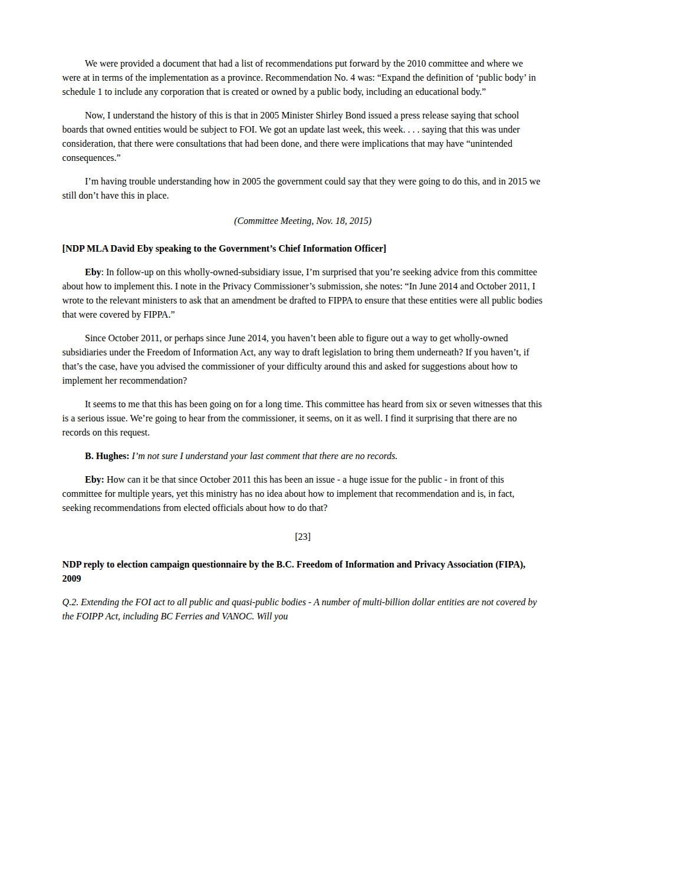We were provided a document that had a list of recommendations put forward by the 2010 committee and where we were at in terms of the implementation as a province. Recommendation No. 4 was: “Expand the definition of ‘public body’ in schedule 1 to include any corporation that is created or owned by a public body, including an educational body.”
Now, I understand the history of this is that in 2005 Minister Shirley Bond issued a press release saying that school boards that owned entities would be subject to FOI. We got an update last week, this week. . . . saying that this was under consideration, that there were consultations that had been done, and there were implications that may have “unintended consequences.”
I’m having trouble understanding how in 2005 the government could say that they were going to do this, and in 2015 we still don’t have this in place.
(Committee Meeting, Nov. 18, 2015)
[NDP MLA David Eby speaking to the Government’s Chief Information Officer]
Eby: In follow-up on this wholly-owned-subsidiary issue, I’m surprised that you’re seeking advice from this committee about how to implement this. I note in the Privacy Commissioner’s submission, she notes: “In June 2014 and October 2011, I wrote to the relevant ministers to ask that an amendment be drafted to FIPPA to ensure that these entities were all public bodies that were covered by FIPPA.”
Since October 2011, or perhaps since June 2014, you haven’t been able to figure out a way to get wholly-owned subsidiaries under the Freedom of Information Act, any way to draft legislation to bring them underneath? If you haven’t, if that’s the case, have you advised the commissioner of your difficulty around this and asked for suggestions about how to implement her recommendation?
It seems to me that this has been going on for a long time. This committee has heard from six or seven witnesses that this is a serious issue. We’re going to hear from the commissioner, it seems, on it as well. I find it surprising that there are no records on this request.
B. Hughes: I’m not sure I understand your last comment that there are no records.
Eby: How can it be that since October 2011 this has been an issue - a huge issue for the public - in front of this committee for multiple years, yet this ministry has no idea about how to implement that recommendation and is, in fact, seeking recommendations from elected officials about how to do that?
[23]
NDP reply to election campaign questionnaire by the B.C. Freedom of Information and Privacy Association (FIPA), 2009
Q.2. Extending the FOI act to all public and quasi-public bodies - A number of multi-billion dollar entities are not covered by the FOIPP Act, including BC Ferries and VANOC. Will you